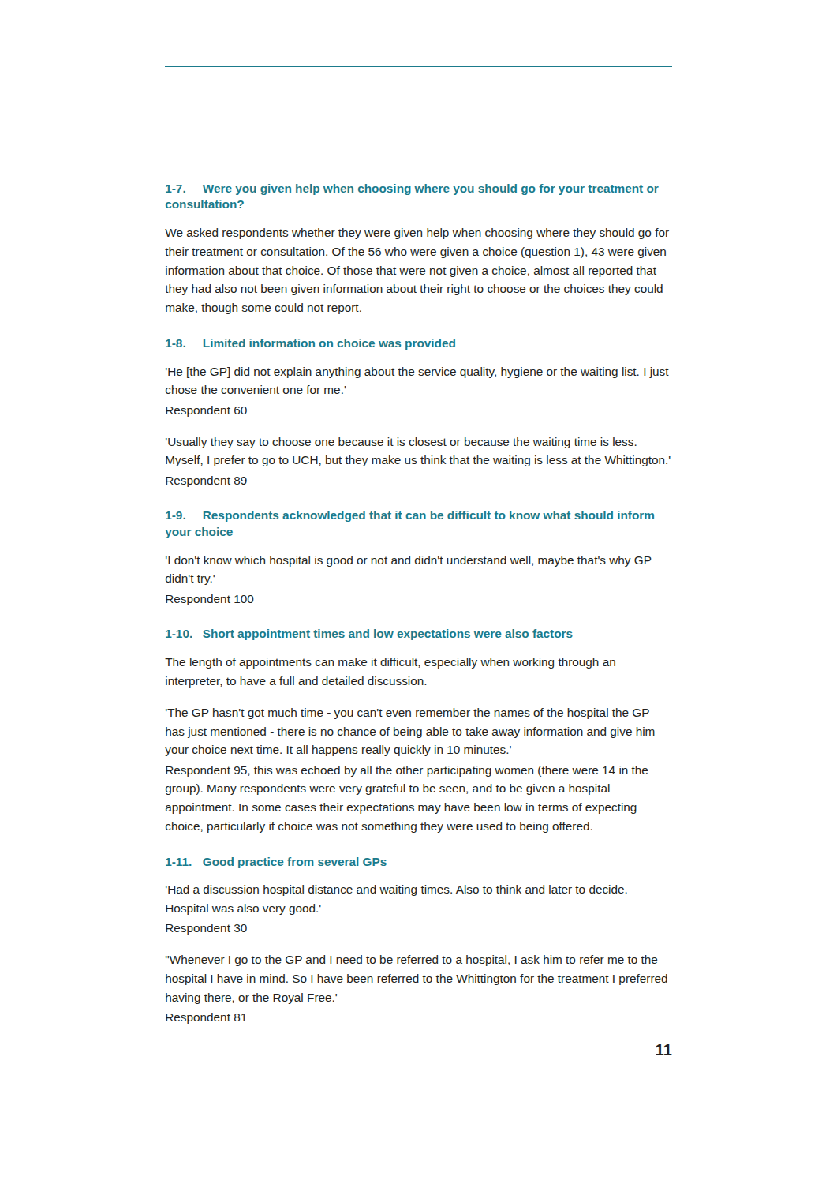1-7. Were you given help when choosing where you should go for your treatment or consultation?
We asked respondents whether they were given help when choosing where they should go for their treatment or consultation. Of the 56 who were given a choice (question 1), 43 were given information about that choice. Of those that were not given a choice, almost all reported that they had also not been given information about their right to choose or the choices they could make, though some could not report.
1-8. Limited information on choice was provided
'He [the GP] did not explain anything about the service quality, hygiene or the waiting list. I just chose the convenient one for me.'
Respondent 60
'Usually they say to choose one because it is closest or because the waiting time is less. Myself, I prefer to go to UCH, but they make us think that the waiting is less at the Whittington.'
Respondent 89
1-9. Respondents acknowledged that it can be difficult to know what should inform your choice
'I don't know which hospital is good or not and didn't understand well, maybe that's why GP didn't try.'
Respondent 100
1-10. Short appointment times and low expectations were also factors
The length of appointments can make it difficult, especially when working through an interpreter, to have a full and detailed discussion.
'The GP hasn't got much time - you can't even remember the names of the hospital the GP has just mentioned - there is no chance of being able to take away information and give him your choice next time. It all happens really quickly in 10 minutes.'
Respondent 95, this was echoed by all the other participating women (there were 14 in the group). Many respondents were very grateful to be seen, and to be given a hospital appointment. In some cases their expectations may have been low in terms of expecting choice, particularly if choice was not something they were used to being offered.
1-11. Good practice from several GPs
'Had a discussion hospital distance and waiting times. Also to think and later to decide. Hospital was also very good.'
Respondent 30
"Whenever I go to the GP and I need to be referred to a hospital, I ask him to refer me to the hospital I have in mind. So I have been referred to the Whittington for the treatment I preferred having there, or the Royal Free.'
Respondent 81
11